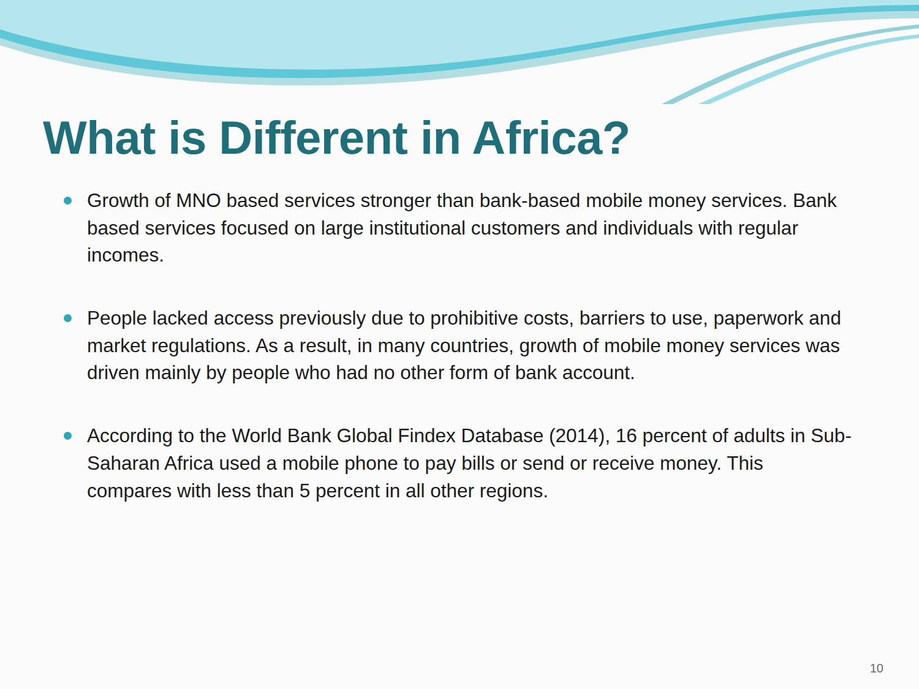What is Different in Africa?
Growth of MNO based services stronger than bank-based mobile money services. Bank based services focused on large institutional customers and individuals with regular incomes.
People lacked access previously due to prohibitive costs, barriers to use, paperwork and market regulations. As a result, in many countries, growth of mobile money services was driven mainly by people who had no other form of bank account.
According to the World Bank Global Findex Database (2014), 16 percent of adults in Sub-Saharan Africa used a mobile phone to pay bills or send or receive money. This compares with less than 5 percent in all other regions.
10